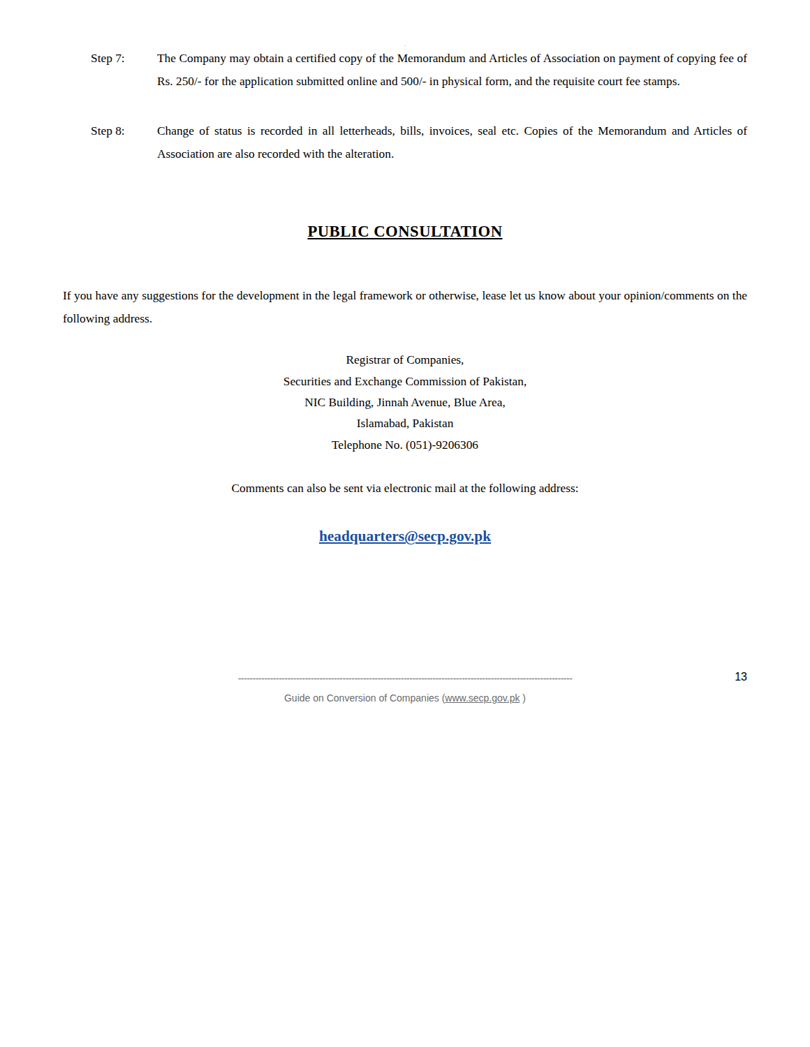.
Step 7:
The Company may obtain a certified copy of the Memorandum and Articles of Association on payment of copying fee of Rs. 250/- for the application submitted online and 500/- in physical form, and the requisite court fee stamps.
Step 8:
Change of status is recorded in all letterheads, bills, invoices, seal etc. Copies of the Memorandum and Articles of Association are also recorded with the alteration.
PUBLIC CONSULTATION
If you have any suggestions for the development in the legal framework or otherwise, lease let us know about your opinion/comments on the following address.
Registrar of Companies,
Securities and Exchange Commission of Pakistan,
NIC Building, Jinnah Avenue, Blue Area,
Islamabad, Pakistan
Telephone No. (051)-9206306
Comments can also be sent via electronic mail at the following address:
headquarters@secp.gov.pk
13 ------------------------------------------------------------------------------------------------------------------- Guide on Conversion of Companies (www.secp.gov.pk )